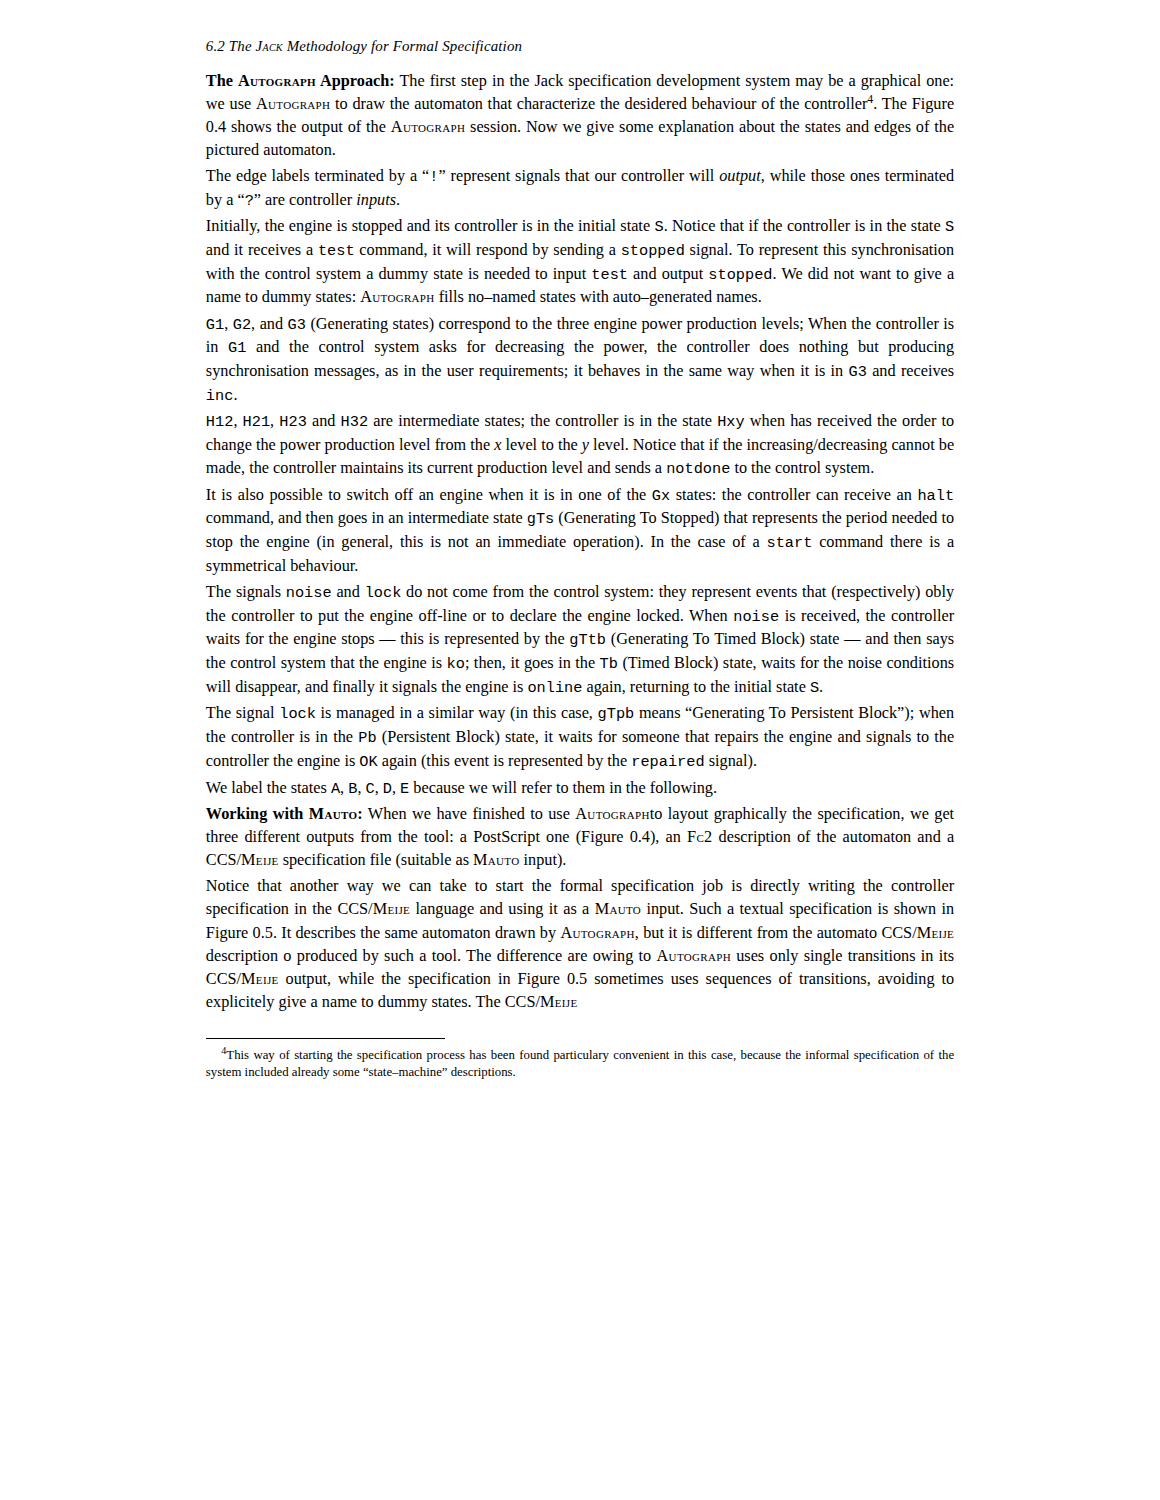6.2 The Jack Methodology for Formal Specification
The Autograph Approach: The first step in the Jack specification development system may be a graphical one: we use Autograph to draw the automaton that characterize the desidered behaviour of the controller4. The Figure 0.4 shows the output of the Autograph session. Now we give some explanation about the states and edges of the pictured automaton.
The edge labels terminated by a “!” represent signals that our controller will output, while those ones terminated by a “?” are controller inputs.
Initially, the engine is stopped and its controller is in the initial state S. Notice that if the controller is in the state S and it receives a test command, it will respond by sending a stopped signal. To represent this synchronisation with the control system a dummy state is needed to input test and output stopped. We did not want to give a name to dummy states: Autograph fills no–named states with auto–generated names.
G1, G2, and G3 (Generating states) correspond to the three engine power production levels; When the controller is in G1 and the control system asks for decreasing the power, the controller does nothing but producing synchronisation messages, as in the user requirements; it behaves in the same way when it is in G3 and receives inc.
H12, H21, H23 and H32 are intermediate states; the controller is in the state Hxy when has received the order to change the power production level from the x level to the y level. Notice that if the increasing/decreasing cannot be made, the controller maintains its current production level and sends a notdone to the control system.
It is also possible to switch off an engine when it is in one of the Gx states: the controller can receive an halt command, and then goes in an intermediate state gTs (Generating To Stopped) that represents the period needed to stop the engine (in general, this is not an immediate operation). In the case of a start command there is a symmetrical behaviour.
The signals noise and lock do not come from the control system: they represent events that (respectively) obly the controller to put the engine off-line or to declare the engine locked. When noise is received, the controller waits for the engine stops — this is represented by the gTtb (Generating To Timed Block) state — and then says the control system that the engine is ko; then, it goes in the Tb (Timed Block) state, waits for the noise conditions will disappear, and finally it signals the engine is online again, returning to the initial state S.
The signal lock is managed in a similar way (in this case, gTpb means “Generating To Persistent Block”); when the controller is in the Pb (Persistent Block) state, it waits for someone that repairs the engine and signals to the controller the engine is OK again (this event is represented by the repaired signal).
We label the states A, B, C, D, E because we will refer to them in the following.
Working with Mauto: When we have finished to use Autographto layout graphically the specification, we get three different outputs from the tool: a PostScript one (Figure 0.4), an Fc2 description of the automaton and a CCS/Meije specification file (suitable as Mauto input).
Notice that another way we can take to start the formal specification job is directly writing the controller specification in the CCS/Meije language and using it as a Mauto input. Such a textual specification is shown in Figure 0.5. It describes the same automaton drawn by Autograph, but it is different from the automato CCS/Meije description o produced by such a tool. The difference are owing to Autograph uses only single transitions in its CCS/Meije output, while the specification in Figure 0.5 sometimes uses sequences of transitions, avoiding to explicitely give a name to dummy states. The CCS/Meije
4This way of starting the specification process has been found particulary convenient in this case, because the informal specification of the system included already some “state–machine” descriptions.